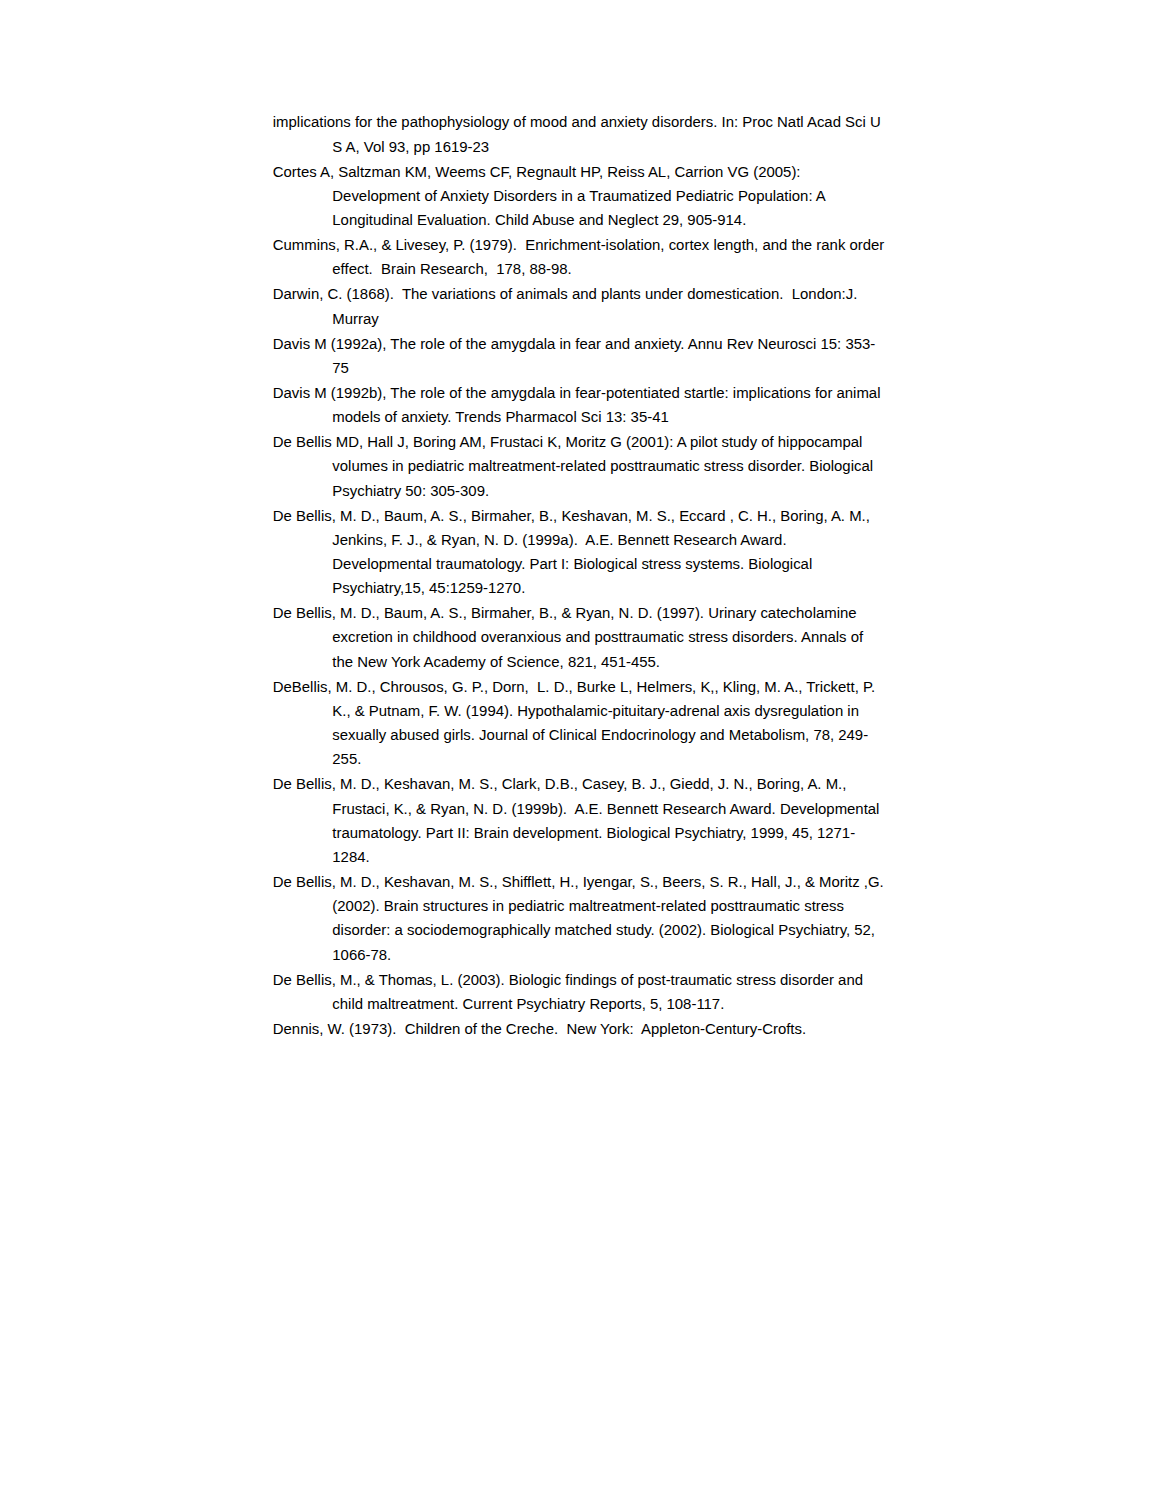implications for the pathophysiology of mood and anxiety disorders. In: Proc Natl Acad Sci U S A, Vol 93, pp 1619-23
Cortes A, Saltzman KM, Weems CF, Regnault HP, Reiss AL, Carrion VG (2005): Development of Anxiety Disorders in a Traumatized Pediatric Population: A Longitudinal Evaluation. Child Abuse and Neglect 29, 905-914.
Cummins, R.A., & Livesey, P. (1979). Enrichment-isolation, cortex length, and the rank order effect. Brain Research, 178, 88-98.
Darwin, C. (1868). The variations of animals and plants under domestication. London:J. Murray
Davis M (1992a), The role of the amygdala in fear and anxiety. Annu Rev Neurosci 15: 353-75
Davis M (1992b), The role of the amygdala in fear-potentiated startle: implications for animal models of anxiety. Trends Pharmacol Sci 13: 35-41
De Bellis MD, Hall J, Boring AM, Frustaci K, Moritz G (2001): A pilot study of hippocampal volumes in pediatric maltreatment-related posttraumatic stress disorder. Biological Psychiatry 50: 305-309.
De Bellis, M. D., Baum, A. S., Birmaher, B., Keshavan, M. S., Eccard , C. H., Boring, A. M., Jenkins, F. J., & Ryan, N. D. (1999a). A.E. Bennett Research Award. Developmental traumatology. Part I: Biological stress systems. Biological Psychiatry,15, 45:1259-1270.
De Bellis, M. D., Baum, A. S., Birmaher, B., & Ryan, N. D. (1997). Urinary catecholamine excretion in childhood overanxious and posttraumatic stress disorders. Annals of the New York Academy of Science, 821, 451-455.
DeBellis, M. D., Chrousos, G. P., Dorn, L. D., Burke L, Helmers, K,, Kling, M. A., Trickett, P. K., & Putnam, F. W. (1994). Hypothalamic-pituitary-adrenal axis dysregulation in sexually abused girls. Journal of Clinical Endocrinology and Metabolism, 78, 249-255.
De Bellis, M. D., Keshavan, M. S., Clark, D.B., Casey, B. J., Giedd, J. N., Boring, A. M., Frustaci, K., & Ryan, N. D. (1999b). A.E. Bennett Research Award. Developmental traumatology. Part II: Brain development. Biological Psychiatry, 1999, 45, 1271-1284.
De Bellis, M. D., Keshavan, M. S., Shifflett, H., Iyengar, S., Beers, S. R., Hall, J., & Moritz ,G. (2002). Brain structures in pediatric maltreatment-related posttraumatic stress disorder: a sociodemographically matched study. (2002). Biological Psychiatry, 52, 1066-78.
De Bellis, M., & Thomas, L. (2003). Biologic findings of post-traumatic stress disorder and child maltreatment. Current Psychiatry Reports, 5, 108-117.
Dennis, W. (1973). Children of the Creche. New York: Appleton-Century-Crofts.